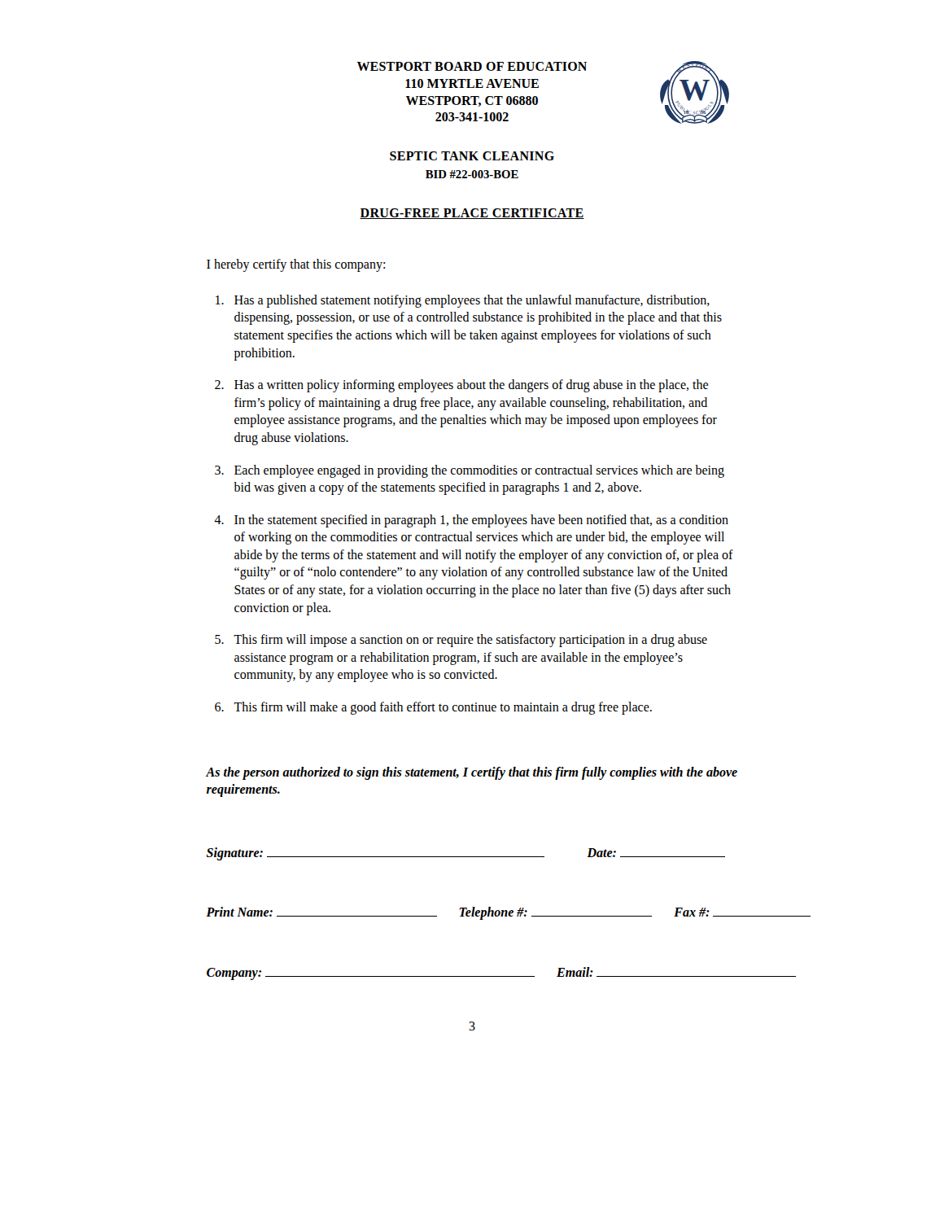W WESTPORT PUBLIC SCHOOLS 18 36
WESTPORT BOARD OF EDUCATION
110 MYRTLE AVENUE
WESTPORT, CT 06880
203-341-1002
SEPTIC TANK CLEANING
BID #22-003-BOE
DRUG-FREE PLACE CERTIFICATE
I hereby certify that this company:
Has a published statement notifying employees that the unlawful manufacture, distribution, dispensing, possession, or use of a controlled substance is prohibited in the place and that this statement specifies the actions which will be taken against employees for violations of such prohibition.
Has a written policy informing employees about the dangers of drug abuse in the place, the firm’s policy of maintaining a drug free place, any available counseling, rehabilitation, and employee assistance programs, and the penalties which may be imposed upon employees for drug abuse violations.
Each employee engaged in providing the commodities or contractual services which are being bid was given a copy of the statements specified in paragraphs 1 and 2, above.
In the statement specified in paragraph 1, the employees have been notified that, as a condition of working on the commodities or contractual services which are under bid, the employee will abide by the terms of the statement and will notify the employer of any conviction of, or plea of “guilty” or of “nolo contendere” to any violation of any controlled substance law of the United States or of any state, for a violation occurring in the place no later than five (5) days after such conviction or plea.
This firm will impose a sanction on or require the satisfactory participation in a drug abuse assistance program or a rehabilitation program, if such are available in the employee’s community, by any employee who is so convicted.
This firm will make a good faith effort to continue to maintain a drug free place.
As the person authorized to sign this statement, I certify that this firm fully complies with the above requirements.
Signature: Date:
Print Name: Telephone #: Fax #:
Company: Email:
3